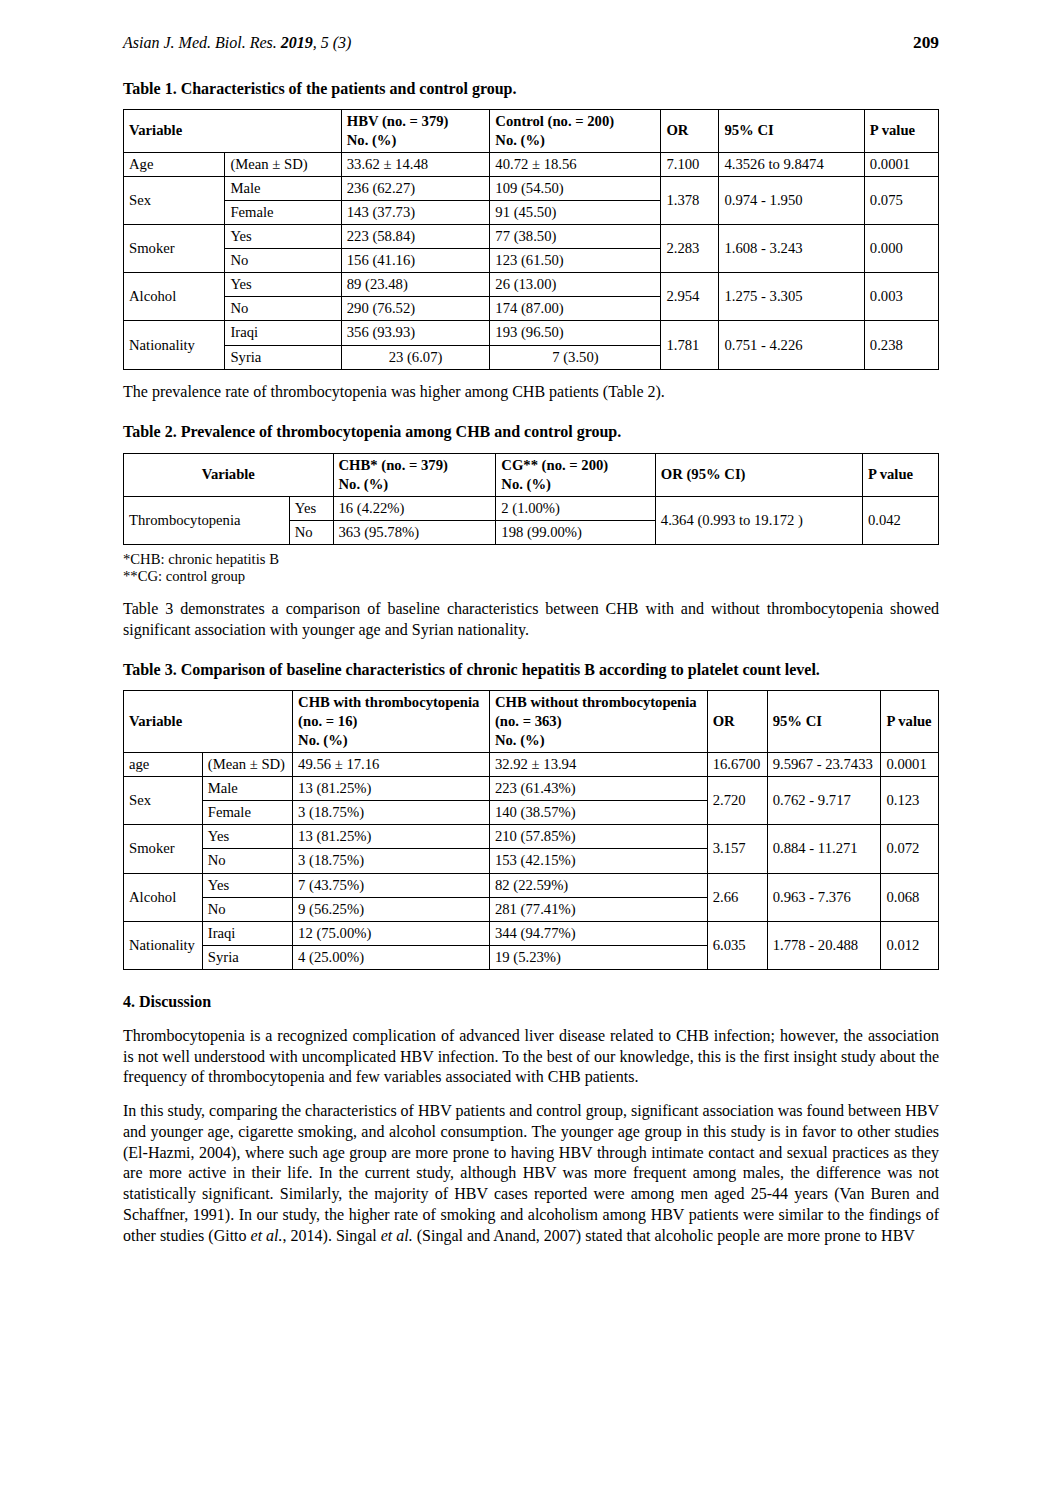Asian J. Med. Biol. Res. 2019, 5 (3) 209
Table 1. Characteristics of the patients and control group.
| Variable | HBV (no. = 379) No. (%) | Control (no. = 200) No. (%) | OR | 95% CI | P value |
| --- | --- | --- | --- | --- | --- |
| Age | (Mean ± SD) | 33.62 ± 14.48 | 40.72 ± 18.56 | 7.100 | 4.3526 to 9.8474 | 0.0001 |
| Sex | Male | 236 (62.27) | 109 (54.50) | 1.378 | 0.974 - 1.950 | 0.075 |
| Female | 143 (37.73) | 91 (45.50) |
| Smoker | Yes | 223 (58.84) | 77 (38.50) | 2.283 | 1.608 - 3.243 | 0.000 |
| No | 156 (41.16) | 123 (61.50) |
| Alcohol | Yes | 89 (23.48) | 26 (13.00) | 2.954 | 1.275 - 3.305 | 0.003 |
| No | 290 (76.52) | 174 (87.00) |
| Nationality | Iraqi | 356 (93.93) | 193 (96.50) | 1.781 | 0.751 - 4.226 | 0.238 |
| Syria | 23 (6.07) | 7 (3.50) |
The prevalence rate of thrombocytopenia was higher among CHB patients (Table 2).
Table 2. Prevalence of thrombocytopenia among CHB and control group.
| Variable | CHB* (no. = 379) No. (%) | CG** (no. = 200) No. (%) | OR (95% CI) | P value |
| --- | --- | --- | --- | --- |
| Thrombocytopenia | Yes | 16 (4.22%) | 2 (1.00%) | 4.364 (0.993 to 19.172 ) | 0.042 |
| No | 363 (95.78%) | 198 (99.00%) |
*CHB: chronic hepatitis B
**CG: control group
Table 3 demonstrates a comparison of baseline characteristics between CHB with and without thrombocytopenia showed significant association with younger age and Syrian nationality.
Table 3. Comparison of baseline characteristics of chronic hepatitis B according to platelet count level.
| Variable | CHB with thrombocytopenia (no. = 16) No. (%) | CHB without thrombocytopenia (no. = 363) No. (%) | OR | 95% CI | P value |
| --- | --- | --- | --- | --- | --- |
| age | (Mean ± SD) | 49.56 ± 17.16 | 32.92 ± 13.94 | 16.6700 | 9.5967 - 23.7433 | 0.0001 |
| Sex | Male | 13 (81.25%) | 223 (61.43%) | 2.720 | 0.762 - 9.717 | 0.123 |
| Female | 3 (18.75%) | 140 (38.57%) |
| Smoker | Yes | 13 (81.25%) | 210 (57.85%) | 3.157 | 0.884 - 11.271 | 0.072 |
| No | 3 (18.75%) | 153 (42.15%) |
| Alcohol | Yes | 7 (43.75%) | 82 (22.59%) | 2.66 | 0.963 - 7.376 | 0.068 |
| No | 9 (56.25%) | 281 (77.41%) |
| Nationality | Iraqi | 12 (75.00%) | 344 (94.77%) | 6.035 | 1.778 - 20.488 | 0.012 |
| Syria | 4 (25.00%) | 19 (5.23%) |
4. Discussion
Thrombocytopenia is a recognized complication of advanced liver disease related to CHB infection; however, the association is not well understood with uncomplicated HBV infection. To the best of our knowledge, this is the first insight study about the frequency of thrombocytopenia and few variables associated with CHB patients.
In this study, comparing the characteristics of HBV patients and control group, significant association was found between HBV and younger age, cigarette smoking, and alcohol consumption. The younger age group in this study is in favor to other studies (El-Hazmi, 2004), where such age group are more prone to having HBV through intimate contact and sexual practices as they are more active in their life. In the current study, although HBV was more frequent among males, the difference was not statistically significant. Similarly, the majority of HBV cases reported were among men aged 25-44 years (Van Buren and Schaffner, 1991). In our study, the higher rate of smoking and alcoholism among HBV patients were similar to the findings of other studies (Gitto et al., 2014). Singal et al. (Singal and Anand, 2007) stated that alcoholic people are more prone to HBV